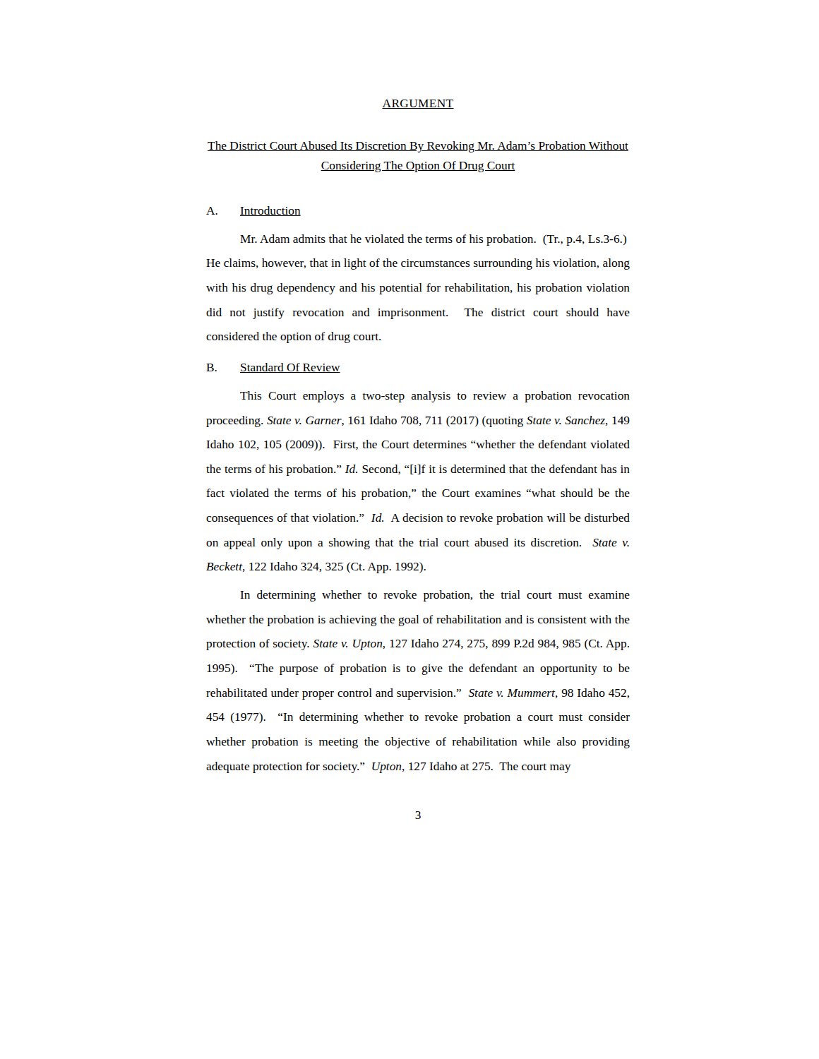ARGUMENT
The District Court Abused Its Discretion By Revoking Mr. Adam’s Probation Without
Considering The Option Of Drug Court
A. Introduction
Mr. Adam admits that he violated the terms of his probation. (Tr., p.4, Ls.3-6.) He claims, however, that in light of the circumstances surrounding his violation, along with his drug dependency and his potential for rehabilitation, his probation violation did not justify revocation and imprisonment. The district court should have considered the option of drug court.
B. Standard Of Review
This Court employs a two-step analysis to review a probation revocation proceeding. State v. Garner, 161 Idaho 708, 711 (2017) (quoting State v. Sanchez, 149 Idaho 102, 105 (2009)). First, the Court determines “whether the defendant violated the terms of his probation.” Id. Second, “[i]f it is determined that the defendant has in fact violated the terms of his probation,” the Court examines “what should be the consequences of that violation.” Id. A decision to revoke probation will be disturbed on appeal only upon a showing that the trial court abused its discretion. State v. Beckett, 122 Idaho 324, 325 (Ct. App. 1992).
In determining whether to revoke probation, the trial court must examine whether the probation is achieving the goal of rehabilitation and is consistent with the protection of society. State v. Upton, 127 Idaho 274, 275, 899 P.2d 984, 985 (Ct. App. 1995). “The purpose of probation is to give the defendant an opportunity to be rehabilitated under proper control and supervision.” State v. Mummert, 98 Idaho 452, 454 (1977). “In determining whether to revoke probation a court must consider whether probation is meeting the objective of rehabilitation while also providing adequate protection for society.” Upton, 127 Idaho at 275. The court may
3